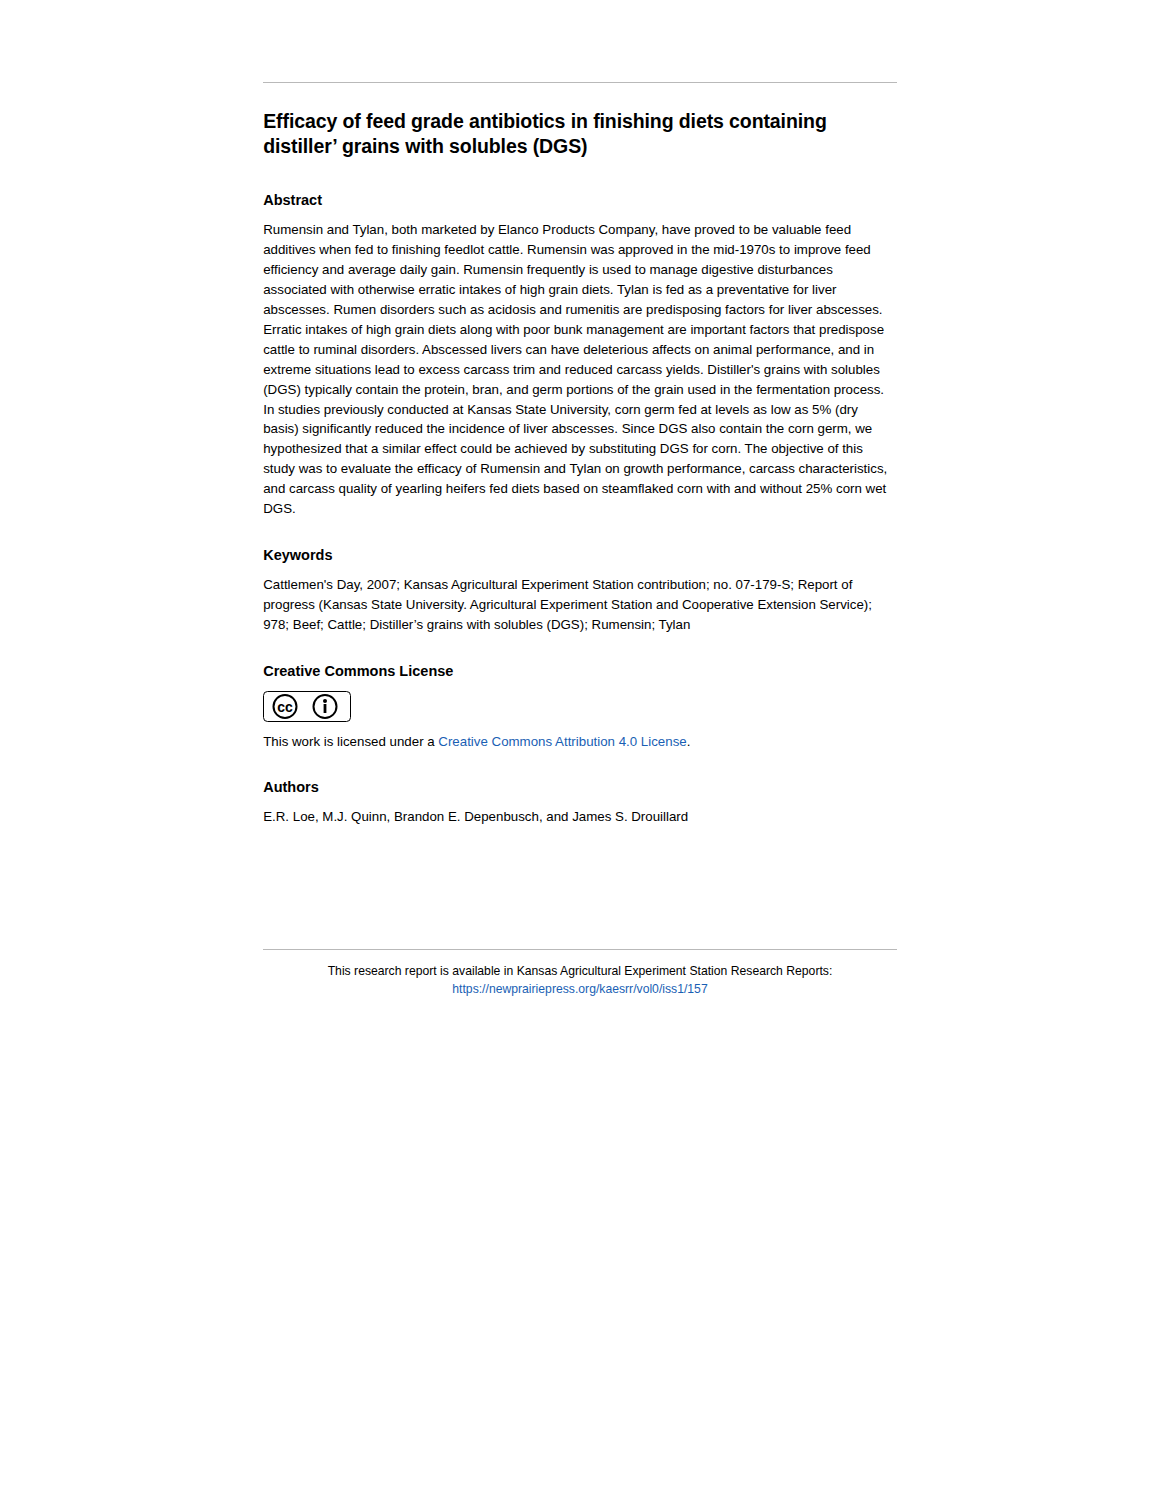Efficacy of feed grade antibiotics in finishing diets containing distiller’ grains with solubles (DGS)
Abstract
Rumensin and Tylan, both marketed by Elanco Products Company, have proved to be valuable feed additives when fed to finishing feedlot cattle. Rumensin was approved in the mid-1970s to improve feed efficiency and average daily gain. Rumensin frequently is used to manage digestive disturbances associated with otherwise erratic intakes of high grain diets. Tylan is fed as a preventative for liver abscesses. Rumen disorders such as acidosis and rumenitis are predisposing factors for liver abscesses. Erratic intakes of high grain diets along with poor bunk management are important factors that predispose cattle to ruminal disorders. Abscessed livers can have deleterious affects on animal performance, and in extreme situations lead to excess carcass trim and reduced carcass yields. Distiller's grains with solubles (DGS) typically contain the protein, bran, and germ portions of the grain used in the fermentation process. In studies previously conducted at Kansas State University, corn germ fed at levels as low as 5% (dry basis) significantly reduced the incidence of liver abscesses. Since DGS also contain the corn germ, we hypothesized that a similar effect could be achieved by substituting DGS for corn. The objective of this study was to evaluate the efficacy of Rumensin and Tylan on growth performance, carcass characteristics, and carcass quality of yearling heifers fed diets based on steamflaked corn with and without 25% corn wet DGS.
Keywords
Cattlemen's Day, 2007; Kansas Agricultural Experiment Station contribution; no. 07-179-S; Report of progress (Kansas State University. Agricultural Experiment Station and Cooperative Extension Service); 978; Beef; Cattle; Distiller’s grains with solubles (DGS); Rumensin; Tylan
Creative Commons License
cc
This work is licensed under a Creative Commons Attribution 4.0 License.
Authors
E.R. Loe, M.J. Quinn, Brandon E. Depenbusch, and James S. Drouillard
This research report is available in Kansas Agricultural Experiment Station Research Reports:
https://newprairiepress.org/kaesrr/vol0/iss1/157